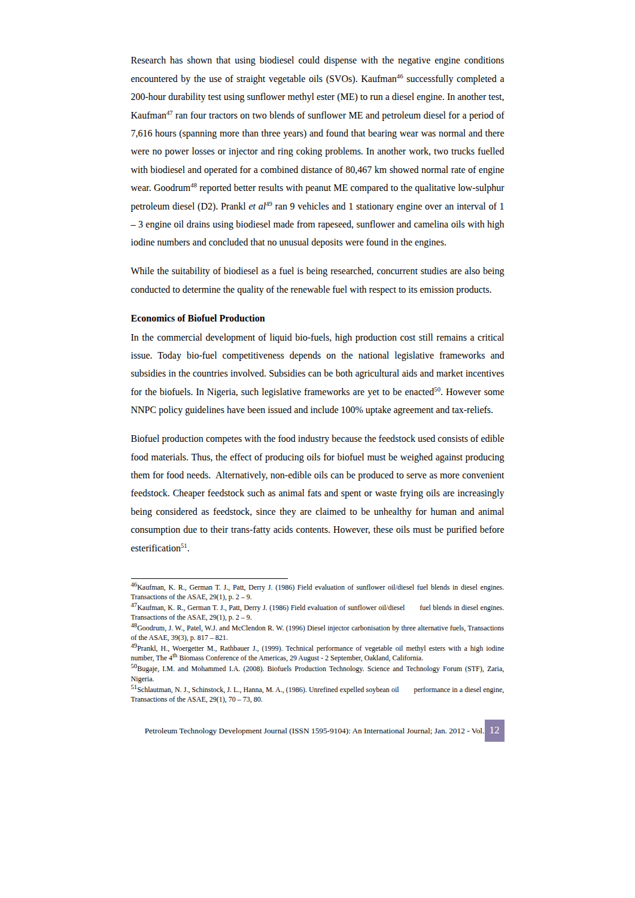Research has shown that using biodiesel could dispense with the negative engine conditions encountered by the use of straight vegetable oils (SVOs). Kaufman46 successfully completed a 200-hour durability test using sunflower methyl ester (ME) to run a diesel engine. In another test, Kaufman47 ran four tractors on two blends of sunflower ME and petroleum diesel for a period of 7,616 hours (spanning more than three years) and found that bearing wear was normal and there were no power losses or injector and ring coking problems. In another work, two trucks fuelled with biodiesel and operated for a combined distance of 80,467 km showed normal rate of engine wear. Goodrum48 reported better results with peanut ME compared to the qualitative low-sulphur petroleum diesel (D2). Prankl et al49 ran 9 vehicles and 1 stationary engine over an interval of 1 – 3 engine oil drains using biodiesel made from rapeseed, sunflower and camelina oils with high iodine numbers and concluded that no unusual deposits were found in the engines.
While the suitability of biodiesel as a fuel is being researched, concurrent studies are also being conducted to determine the quality of the renewable fuel with respect to its emission products.
Economics of Biofuel Production
In the commercial development of liquid bio-fuels, high production cost still remains a critical issue. Today bio-fuel competitiveness depends on the national legislative frameworks and subsidies in the countries involved. Subsidies can be both agricultural aids and market incentives for the biofuels. In Nigeria, such legislative frameworks are yet to be enacted50. However some NNPC policy guidelines have been issued and include 100% uptake agreement and tax-reliefs.
Biofuel production competes with the food industry because the feedstock used consists of edible food materials. Thus, the effect of producing oils for biofuel must be weighed against producing them for food needs. Alternatively, non-edible oils can be produced to serve as more convenient feedstock. Cheaper feedstock such as animal fats and spent or waste frying oils are increasingly being considered as feedstock, since they are claimed to be unhealthy for human and animal consumption due to their trans-fatty acids contents. However, these oils must be purified before esterification51.
46Kaufman, K. R., German T. J., Patt, Derry J. (1986) Field evaluation of sunflower oil/diesel fuel blends in diesel engines. Transactions of the ASAE, 29(1), p. 2 – 9.
47Kaufman, K. R., German T. J., Patt, Derry J. (1986) Field evaluation of sunflower oil/diesel fuel blends in diesel engines. Transactions of the ASAE, 29(1), p. 2 – 9.
48Goodrum, J. W., Patel, W.J. and McClendon R. W. (1996) Diesel injector carbonisation by three alternative fuels, Transactions of the ASAE, 39(3), p. 817 – 821.
49Prankl, H., Woergetter M., Rathbauer J., (1999). Technical performance of vegetable oil methyl esters with a high iodine number, The 4th Biomass Conference of the Americas, 29 August - 2 September, Oakland, California.
50Bugaje, I.M. and Mohammed I.A. (2008). Biofuels Production Technology. Science and Technology Forum (STF), Zaria, Nigeria.
51Schlautman, N. J., Schinstock, J. L., Hanna, M. A., (1986). Unrefined expelled soybean oil performance in a diesel engine, Transactions of the ASAE, 29(1), 70 – 73, 80.
Petroleum Technology Development Journal (ISSN 1595-9104): An International Journal; Jan. 2012 - Vol. 1
12